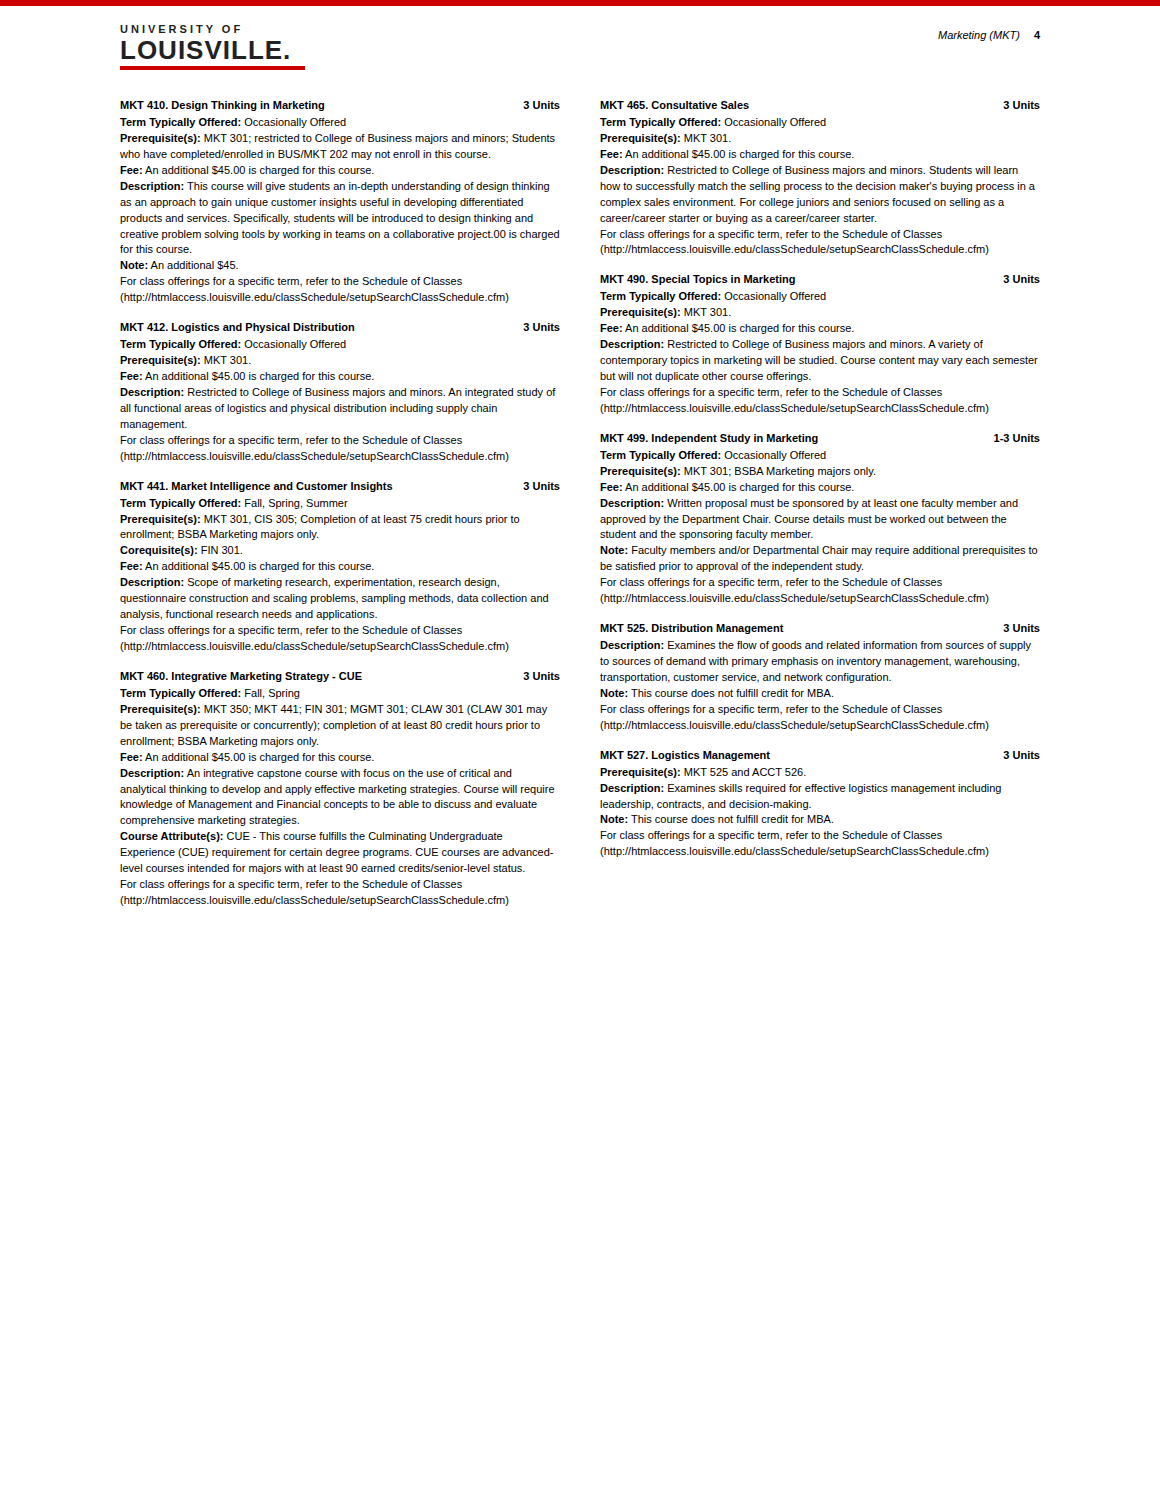UNIVERSITY OF LOUISVILLE.
Marketing (MKT)4
MKT 410. Design Thinking in Marketing 3 Units
Term Typically Offered: Occasionally Offered
Prerequisite(s): MKT 301; restricted to College of Business majors and minors; Students who have completed/enrolled in BUS/MKT 202 may not enroll in this course.
Fee: An additional $45.00 is charged for this course.
Description: This course will give students an in-depth understanding of design thinking as an approach to gain unique customer insights useful in developing differentiated products and services. Specifically, students will be introduced to design thinking and creative problem solving tools by working in teams on a collaborative project.00 is charged for this course.
Note: An additional $45.
For class offerings for a specific term, refer to the Schedule of Classes (http://htmlaccess.louisville.edu/classSchedule/setupSearchClassSchedule.cfm)
MKT 412. Logistics and Physical Distribution 3 Units
Term Typically Offered: Occasionally Offered
Prerequisite(s): MKT 301.
Fee: An additional $45.00 is charged for this course.
Description: Restricted to College of Business majors and minors. An integrated study of all functional areas of logistics and physical distribution including supply chain management.
For class offerings for a specific term, refer to the Schedule of Classes (http://htmlaccess.louisville.edu/classSchedule/setupSearchClassSchedule.cfm)
MKT 441. Market Intelligence and Customer Insights 3 Units
Term Typically Offered: Fall, Spring, Summer
Prerequisite(s): MKT 301, CIS 305; Completion of at least 75 credit hours prior to enrollment; BSBA Marketing majors only.
Corequisite(s): FIN 301.
Fee: An additional $45.00 is charged for this course.
Description: Scope of marketing research, experimentation, research design, questionnaire construction and scaling problems, sampling methods, data collection and analysis, functional research needs and applications.
For class offerings for a specific term, refer to the Schedule of Classes (http://htmlaccess.louisville.edu/classSchedule/setupSearchClassSchedule.cfm)
MKT 460. Integrative Marketing Strategy - CUE 3 Units
Term Typically Offered: Fall, Spring
Prerequisite(s): MKT 350; MKT 441; FIN 301; MGMT 301; CLAW 301 (CLAW 301 may be taken as prerequisite or concurrently); completion of at least 80 credit hours prior to enrollment; BSBA Marketing majors only.
Fee: An additional $45.00 is charged for this course.
Description: An integrative capstone course with focus on the use of critical and analytical thinking to develop and apply effective marketing strategies. Course will require knowledge of Management and Financial concepts to be able to discuss and evaluate comprehensive marketing strategies.
Course Attribute(s): CUE - This course fulfills the Culminating Undergraduate Experience (CUE) requirement for certain degree programs. CUE courses are advanced-level courses intended for majors with at least 90 earned credits/senior-level status.
For class offerings for a specific term, refer to the Schedule of Classes (http://htmlaccess.louisville.edu/classSchedule/setupSearchClassSchedule.cfm)
MKT 465. Consultative Sales 3 Units
Term Typically Offered: Occasionally Offered
Prerequisite(s): MKT 301.
Fee: An additional $45.00 is charged for this course.
Description: Restricted to College of Business majors and minors. Students will learn how to successfully match the selling process to the decision maker's buying process in a complex sales environment. For college juniors and seniors focused on selling as a career/career starter or buying as a career/career starter.
For class offerings for a specific term, refer to the Schedule of Classes (http://htmlaccess.louisville.edu/classSchedule/setupSearchClassSchedule.cfm)
MKT 490. Special Topics in Marketing 3 Units
Term Typically Offered: Occasionally Offered
Prerequisite(s): MKT 301.
Fee: An additional $45.00 is charged for this course.
Description: Restricted to College of Business majors and minors. A variety of contemporary topics in marketing will be studied. Course content may vary each semester but will not duplicate other course offerings.
For class offerings for a specific term, refer to the Schedule of Classes (http://htmlaccess.louisville.edu/classSchedule/setupSearchClassSchedule.cfm)
MKT 499. Independent Study in Marketing 1-3 Units
Term Typically Offered: Occasionally Offered
Prerequisite(s): MKT 301; BSBA Marketing majors only.
Fee: An additional $45.00 is charged for this course.
Description: Written proposal must be sponsored by at least one faculty member and approved by the Department Chair. Course details must be worked out between the student and the sponsoring faculty member.
Note: Faculty members and/or Departmental Chair may require additional prerequisites to be satisfied prior to approval of the independent study.
For class offerings for a specific term, refer to the Schedule of Classes (http://htmlaccess.louisville.edu/classSchedule/setupSearchClassSchedule.cfm)
MKT 525. Distribution Management 3 Units
Description: Examines the flow of goods and related information from sources of supply to sources of demand with primary emphasis on inventory management, warehousing, transportation, customer service, and network configuration.
Note: This course does not fulfill credit for MBA.
For class offerings for a specific term, refer to the Schedule of Classes (http://htmlaccess.louisville.edu/classSchedule/setupSearchClassSchedule.cfm)
MKT 527. Logistics Management 3 Units
Prerequisite(s): MKT 525 and ACCT 526.
Description: Examines skills required for effective logistics management including leadership, contracts, and decision-making.
Note: This course does not fulfill credit for MBA.
For class offerings for a specific term, refer to the Schedule of Classes (http://htmlaccess.louisville.edu/classSchedule/setupSearchClassSchedule.cfm)